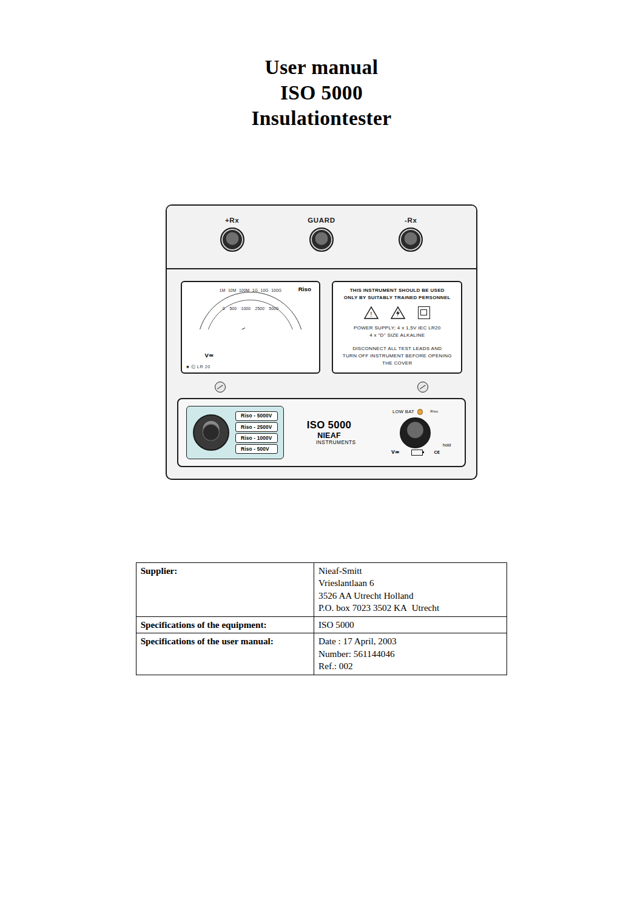User manual
ISO 5000
Insulationtester
+Rx
GUARD
-Rx
Riso
1M 10M 100M 1G 10G 100G
0500100025005000
V≃
■ Ⓒ LR 20
THIS INSTRUMENT SHOULD BE USED
ONLY BY SUITABLY TRAINED PERSONNEL
!
POWER SUPPLY; 4 x 1,5V IEC LR20
4 x "D" SIZE ALKALINE
DISCONNECT ALL TEST LEADS AND
TURN OFF INSTRUMENT BEFORE OPENING THE COVER
Riso - 5000V
Riso - 2500V
Riso - 1000V
Riso - 500V
ISO 5000
NIEAF
INSTRUMENTS
LOW BAT Riso
hold
V≃ C€
| Supplier: | Nieaf-Smitt Vrieslantlaan 6 3526 AA Utrecht Holland P.O. box 7023 3502 KA Utrecht |
| Specifications of the equipment: | ISO 5000 |
| Specifications of the user manual: | Date : 17 April, 2003 Number: 561144046 Ref.: 002 |